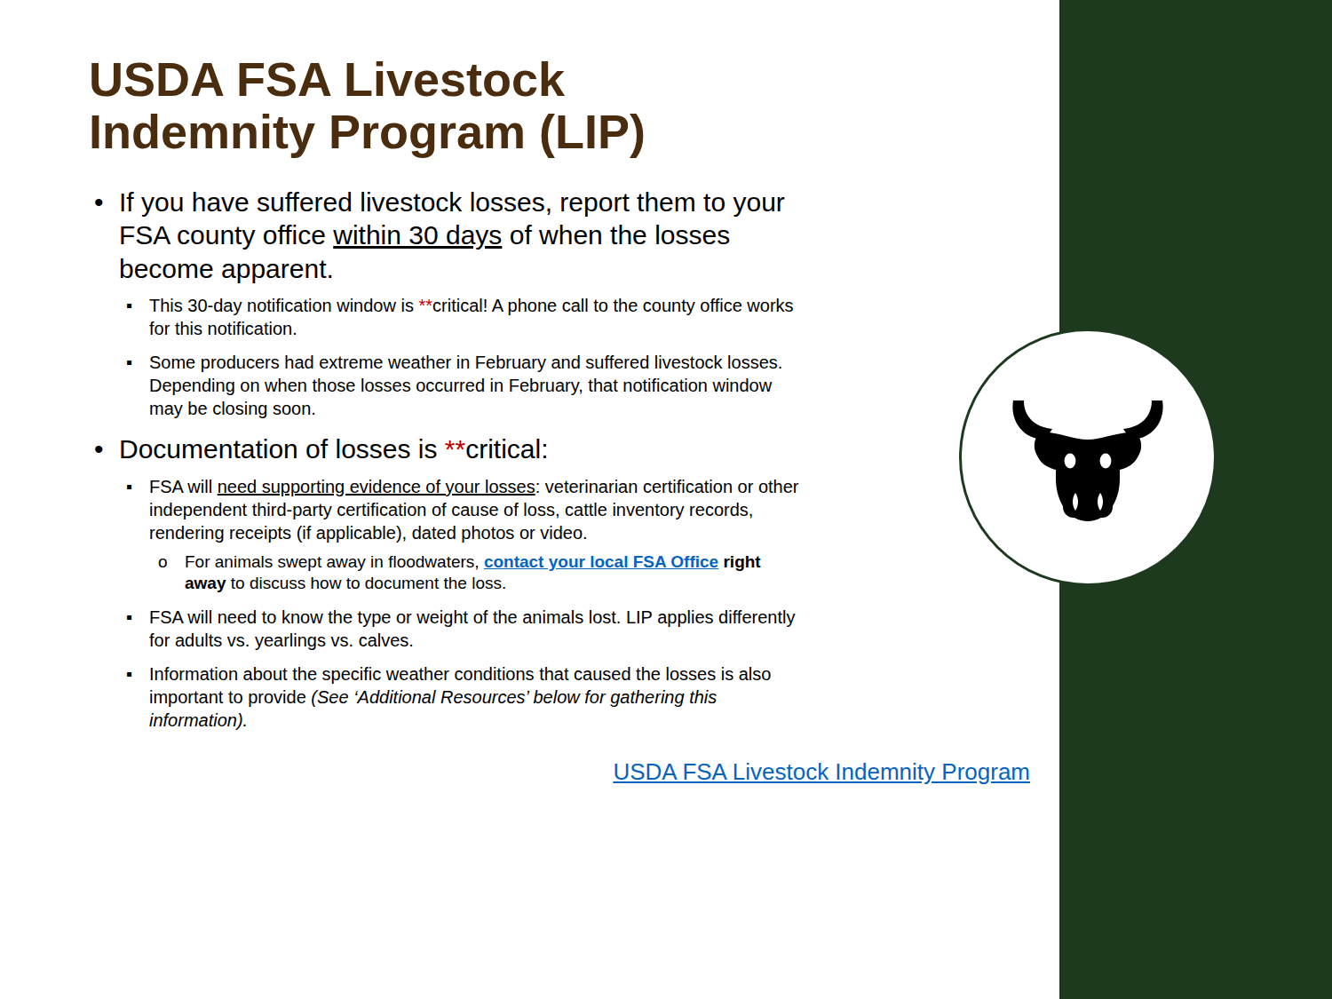USDA FSA Livestock Indemnity Program (LIP)
If you have suffered livestock losses, report them to your FSA county office within 30 days of when the losses become apparent.
This 30-day notification window is **critical! A phone call to the county office works for this notification.
Some producers had extreme weather in February and suffered livestock losses. Depending on when those losses occurred in February, that notification window may be closing soon.
Documentation of losses is **critical:
FSA will need supporting evidence of your losses: veterinarian certification or other independent third-party certification of cause of loss, cattle inventory records, rendering receipts (if applicable), dated photos or video.
For animals swept away in floodwaters, contact your local FSA Office right away to discuss how to document the loss.
FSA will need to know the type or weight of the animals lost. LIP applies differently for adults vs. yearlings vs. calves.
Information about the specific weather conditions that caused the losses is also important to provide (See ‘Additional Resources’ below for gathering this information).
USDA FSA Livestock Indemnity Program